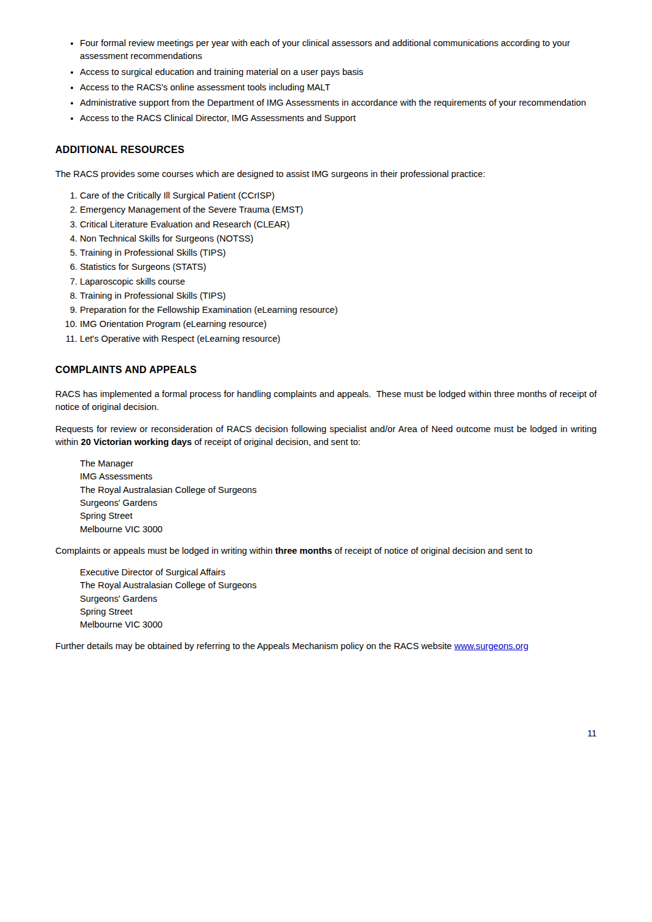Four formal review meetings per year with each of your clinical assessors and additional communications according to your assessment recommendations
Access to surgical education and training material on a user pays basis
Access to the RACS's online assessment tools including MALT
Administrative support from the Department of IMG Assessments in accordance with the requirements of your recommendation
Access to the RACS Clinical Director, IMG Assessments and Support
ADDITIONAL RESOURCES
The RACS provides some courses which are designed to assist IMG surgeons in their professional practice:
Care of the Critically Ill Surgical Patient (CCrISP)
Emergency Management of the Severe Trauma (EMST)
Critical Literature Evaluation and Research (CLEAR)
Non Technical Skills for Surgeons (NOTSS)
Training in Professional Skills (TIPS)
Statistics for Surgeons (STATS)
Laparoscopic skills course
Training in Professional Skills (TIPS)
Preparation for the Fellowship Examination (eLearning resource)
IMG Orientation Program (eLearning resource)
Let's Operative with Respect (eLearning resource)
COMPLAINTS AND APPEALS
RACS has implemented a formal process for handling complaints and appeals. These must be lodged within three months of receipt of notice of original decision.
Requests for review or reconsideration of RACS decision following specialist and/or Area of Need outcome must be lodged in writing within 20 Victorian working days of receipt of original decision, and sent to:
The Manager
IMG Assessments
The Royal Australasian College of Surgeons
Surgeons' Gardens
Spring Street
Melbourne VIC 3000
Complaints or appeals must be lodged in writing within three months of receipt of notice of original decision and sent to
Executive Director of Surgical Affairs
The Royal Australasian College of Surgeons
Surgeons' Gardens
Spring Street
Melbourne VIC 3000
Further details may be obtained by referring to the Appeals Mechanism policy on the RACS website www.surgeons.org
11